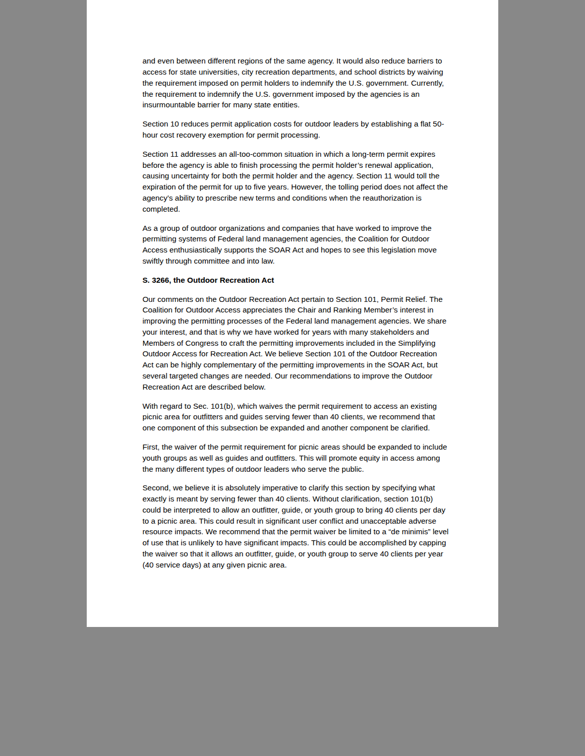and even between different regions of the same agency. It would also reduce barriers to access for state universities, city recreation departments, and school districts by waiving the requirement imposed on permit holders to indemnify the U.S. government. Currently, the requirement to indemnify the U.S. government imposed by the agencies is an insurmountable barrier for many state entities.
Section 10 reduces permit application costs for outdoor leaders by establishing a flat 50-hour cost recovery exemption for permit processing.
Section 11 addresses an all-too-common situation in which a long-term permit expires before the agency is able to finish processing the permit holder’s renewal application, causing uncertainty for both the permit holder and the agency. Section 11 would toll the expiration of the permit for up to five years. However, the tolling period does not affect the agency’s ability to prescribe new terms and conditions when the reauthorization is completed.
As a group of outdoor organizations and companies that have worked to improve the permitting systems of Federal land management agencies, the Coalition for Outdoor Access enthusiastically supports the SOAR Act and hopes to see this legislation move swiftly through committee and into law.
S. 3266, the Outdoor Recreation Act
Our comments on the Outdoor Recreation Act pertain to Section 101, Permit Relief. The Coalition for Outdoor Access appreciates the Chair and Ranking Member’s interest in improving the permitting processes of the Federal land management agencies. We share your interest, and that is why we have worked for years with many stakeholders and Members of Congress to craft the permitting improvements included in the Simplifying Outdoor Access for Recreation Act. We believe Section 101 of the Outdoor Recreation Act can be highly complementary of the permitting improvements in the SOAR Act, but several targeted changes are needed. Our recommendations to improve the Outdoor Recreation Act are described below.
With regard to Sec. 101(b), which waives the permit requirement to access an existing picnic area for outfitters and guides serving fewer than 40 clients, we recommend that one component of this subsection be expanded and another component be clarified.
First, the waiver of the permit requirement for picnic areas should be expanded to include youth groups as well as guides and outfitters. This will promote equity in access among the many different types of outdoor leaders who serve the public.
Second, we believe it is absolutely imperative to clarify this section by specifying what exactly is meant by serving fewer than 40 clients. Without clarification, section 101(b) could be interpreted to allow an outfitter, guide, or youth group to bring 40 clients per day to a picnic area. This could result in significant user conflict and unacceptable adverse resource impacts. We recommend that the permit waiver be limited to a “de minimis” level of use that is unlikely to have significant impacts. This could be accomplished by capping the waiver so that it allows an outfitter, guide, or youth group to serve 40 clients per year (40 service days) at any given picnic area.